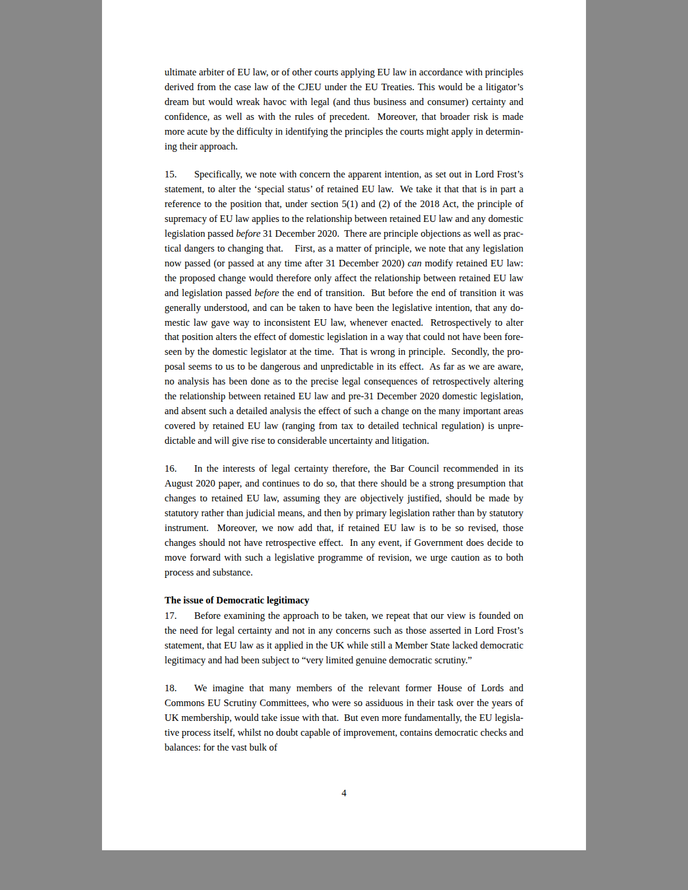ultimate arbiter of EU law, or of other courts applying EU law in accordance with principles derived from the case law of the CJEU under the EU Treaties. This would be a litigator’s dream but would wreak havoc with legal (and thus business and consumer) certainty and confidence, as well as with the rules of precedent. Moreover, that broader risk is made more acute by the difficulty in identifying the principles the courts might apply in determining their approach.
15. Specifically, we note with concern the apparent intention, as set out in Lord Frost’s statement, to alter the ‘special status’ of retained EU law. We take it that that is in part a reference to the position that, under section 5(1) and (2) of the 2018 Act, the principle of supremacy of EU law applies to the relationship between retained EU law and any domestic legislation passed before 31 December 2020. There are principle objections as well as practical dangers to changing that. First, as a matter of principle, we note that any legislation now passed (or passed at any time after 31 December 2020) can modify retained EU law: the proposed change would therefore only affect the relationship between retained EU law and legislation passed before the end of transition. But before the end of transition it was generally understood, and can be taken to have been the legislative intention, that any domestic law gave way to inconsistent EU law, whenever enacted. Retrospectively to alter that position alters the effect of domestic legislation in a way that could not have been foreseen by the domestic legislator at the time. That is wrong in principle. Secondly, the proposal seems to us to be dangerous and unpredictable in its effect. As far as we are aware, no analysis has been done as to the precise legal consequences of retrospectively altering the relationship between retained EU law and pre-31 December 2020 domestic legislation, and absent such a detailed analysis the effect of such a change on the many important areas covered by retained EU law (ranging from tax to detailed technical regulation) is unpredictable and will give rise to considerable uncertainty and litigation.
16. In the interests of legal certainty therefore, the Bar Council recommended in its August 2020 paper, and continues to do so, that there should be a strong presumption that changes to retained EU law, assuming they are objectively justified, should be made by statutory rather than judicial means, and then by primary legislation rather than by statutory instrument. Moreover, we now add that, if retained EU law is to be so revised, those changes should not have retrospective effect. In any event, if Government does decide to move forward with such a legislative programme of revision, we urge caution as to both process and substance.
The issue of Democratic legitimacy
17. Before examining the approach to be taken, we repeat that our view is founded on the need for legal certainty and not in any concerns such as those asserted in Lord Frost’s statement, that EU law as it applied in the UK while still a Member State lacked democratic legitimacy and had been subject to “very limited genuine democratic scrutiny.”
18. We imagine that many members of the relevant former House of Lords and Commons EU Scrutiny Committees, who were so assiduous in their task over the years of UK membership, would take issue with that. But even more fundamentally, the EU legislative process itself, whilst no doubt capable of improvement, contains democratic checks and balances: for the vast bulk of
4